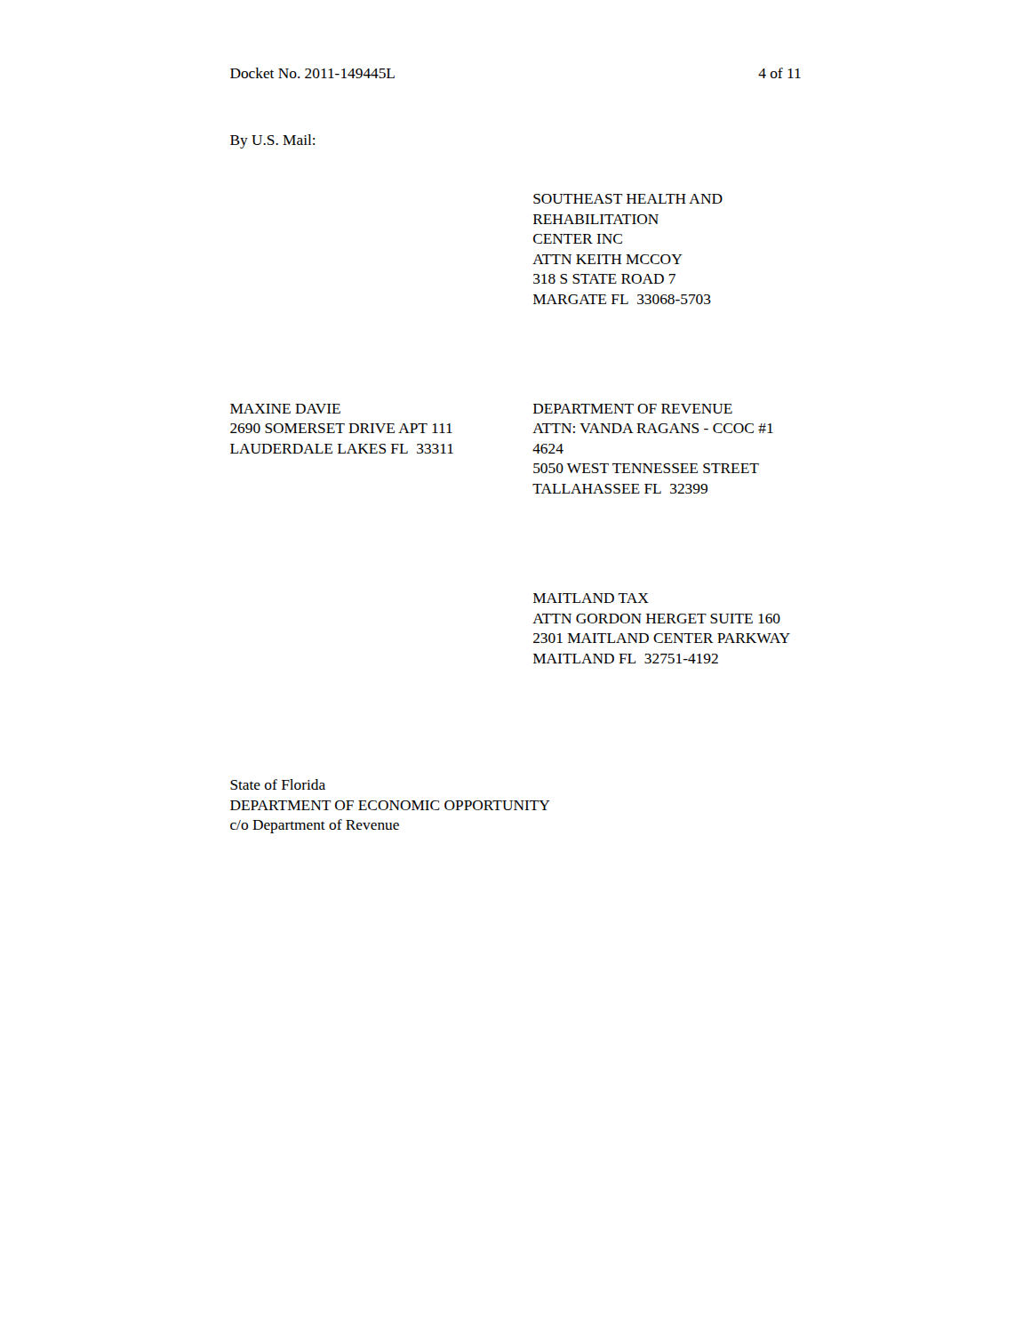Docket No. 2011-149445L
4 of 11
By U.S. Mail:
SOUTHEAST HEALTH AND
REHABILITATION
CENTER INC
ATTN KEITH MCCOY
318 S STATE ROAD 7
MARGATE FL 33068-5703
MAXINE DAVIE
2690 SOMERSET DRIVE APT 111
LAUDERDALE LAKES FL 33311
DEPARTMENT OF REVENUE
ATTN: VANDA RAGANS - CCOC #1 4624
5050 WEST TENNESSEE STREET
TALLAHASSEE FL 32399
MAITLAND TAX
ATTN GORDON HERGET SUITE 160
2301 MAITLAND CENTER PARKWAY
MAITLAND FL 32751-4192
State of Florida
DEPARTMENT OF ECONOMIC OPPORTUNITY
c/o Department of Revenue